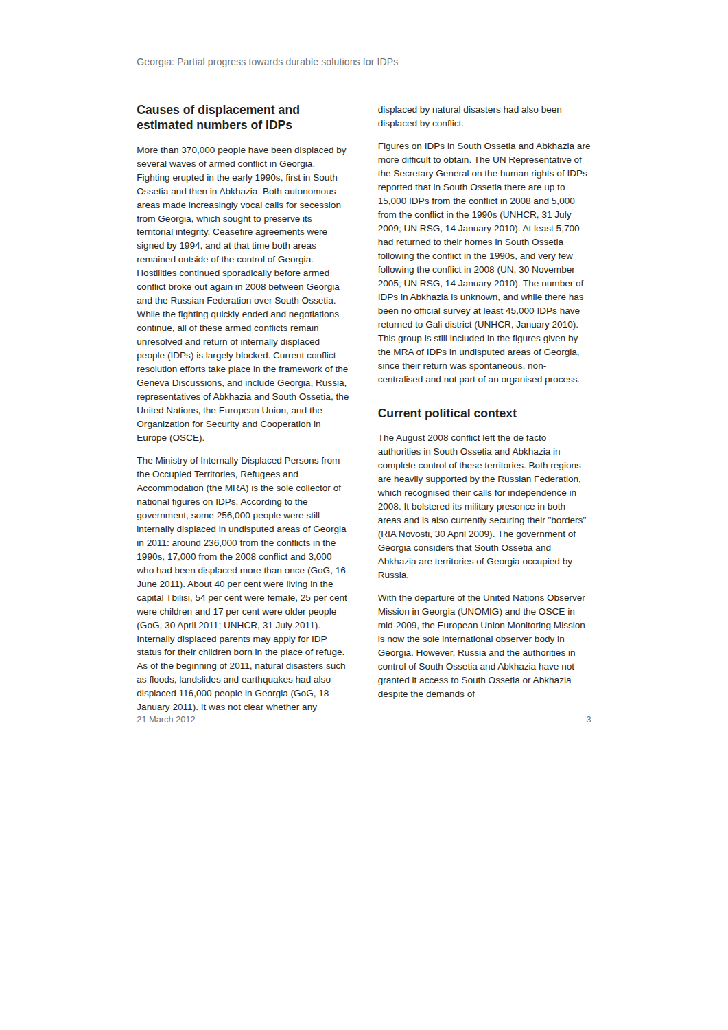Georgia: Partial progress towards durable solutions for IDPs
Causes of displacement and estimated numbers of IDPs
More than 370,000 people have been displaced by several waves of armed conflict in Georgia. Fighting erupted in the early 1990s, first in South Ossetia and then in Abkhazia. Both autonomous areas made increasingly vocal calls for secession from Georgia, which sought to preserve its territorial integrity. Ceasefire agreements were signed by 1994, and at that time both areas remained outside of the control of Georgia. Hostilities continued sporadically before armed conflict broke out again in 2008 between Georgia and the Russian Federation over South Ossetia. While the fighting quickly ended and negotiations continue, all of these armed conflicts remain unresolved and return of internally displaced people (IDPs) is largely blocked. Current conflict resolution efforts take place in the framework of the Geneva Discussions, and include Georgia, Russia, representatives of Abkhazia and South Ossetia, the United Nations, the European Union, and the Organization for Security and Cooperation in Europe (OSCE).
The Ministry of Internally Displaced Persons from the Occupied Territories, Refugees and Accommodation (the MRA) is the sole collector of national figures on IDPs. According to the government, some 256,000 people were still internally displaced in undisputed areas of Georgia in 2011: around 236,000 from the conflicts in the 1990s, 17,000 from the 2008 conflict and 3,000 who had been displaced more than once (GoG, 16 June 2011). About 40 per cent were living in the capital Tbilisi, 54 per cent were female, 25 per cent were children and 17 per cent were older people (GoG, 30 April 2011; UNHCR, 31 July 2011). Internally displaced parents may apply for IDP status for their children born in the place of refuge. As of the beginning of 2011, natural disasters such as floods, landslides and earthquakes had also displaced 116,000 people in Georgia (GoG, 18 January 2011). It was not clear whether any displaced by natural disasters had also been displaced by conflict.
Figures on IDPs in South Ossetia and Abkhazia are more difficult to obtain. The UN Representative of the Secretary General on the human rights of IDPs reported that in South Ossetia there are up to 15,000 IDPs from the conflict in 2008 and 5,000 from the conflict in the 1990s (UNHCR, 31 July 2009; UN RSG, 14 January 2010). At least 5,700 had returned to their homes in South Ossetia following the conflict in the 1990s, and very few following the conflict in 2008 (UN, 30 November 2005; UN RSG, 14 January 2010). The number of IDPs in Abkhazia is unknown, and while there has been no official survey at least 45,000 IDPs have returned to Gali district (UNHCR, January 2010). This group is still included in the figures given by the MRA of IDPs in undisputed areas of Georgia, since their return was spontaneous, non-centralised and not part of an organised process.
Current political context
The August 2008 conflict left the de facto authorities in South Ossetia and Abkhazia in complete control of these territories. Both regions are heavily supported by the Russian Federation, which recognised their calls for independence in 2008. It bolstered its military presence in both areas and is also currently securing their "borders" (RIA Novosti, 30 April 2009). The government of Georgia considers that South Ossetia and Abkhazia are territories of Georgia occupied by Russia.
With the departure of the United Nations Observer Mission in Georgia (UNOMIG) and the OSCE in mid-2009, the European Union Monitoring Mission is now the sole international observer body in Georgia. However, Russia and the authorities in control of South Ossetia and Abkhazia have not granted it access to South Ossetia or Abkhazia despite the demands of
21 March 2012 3